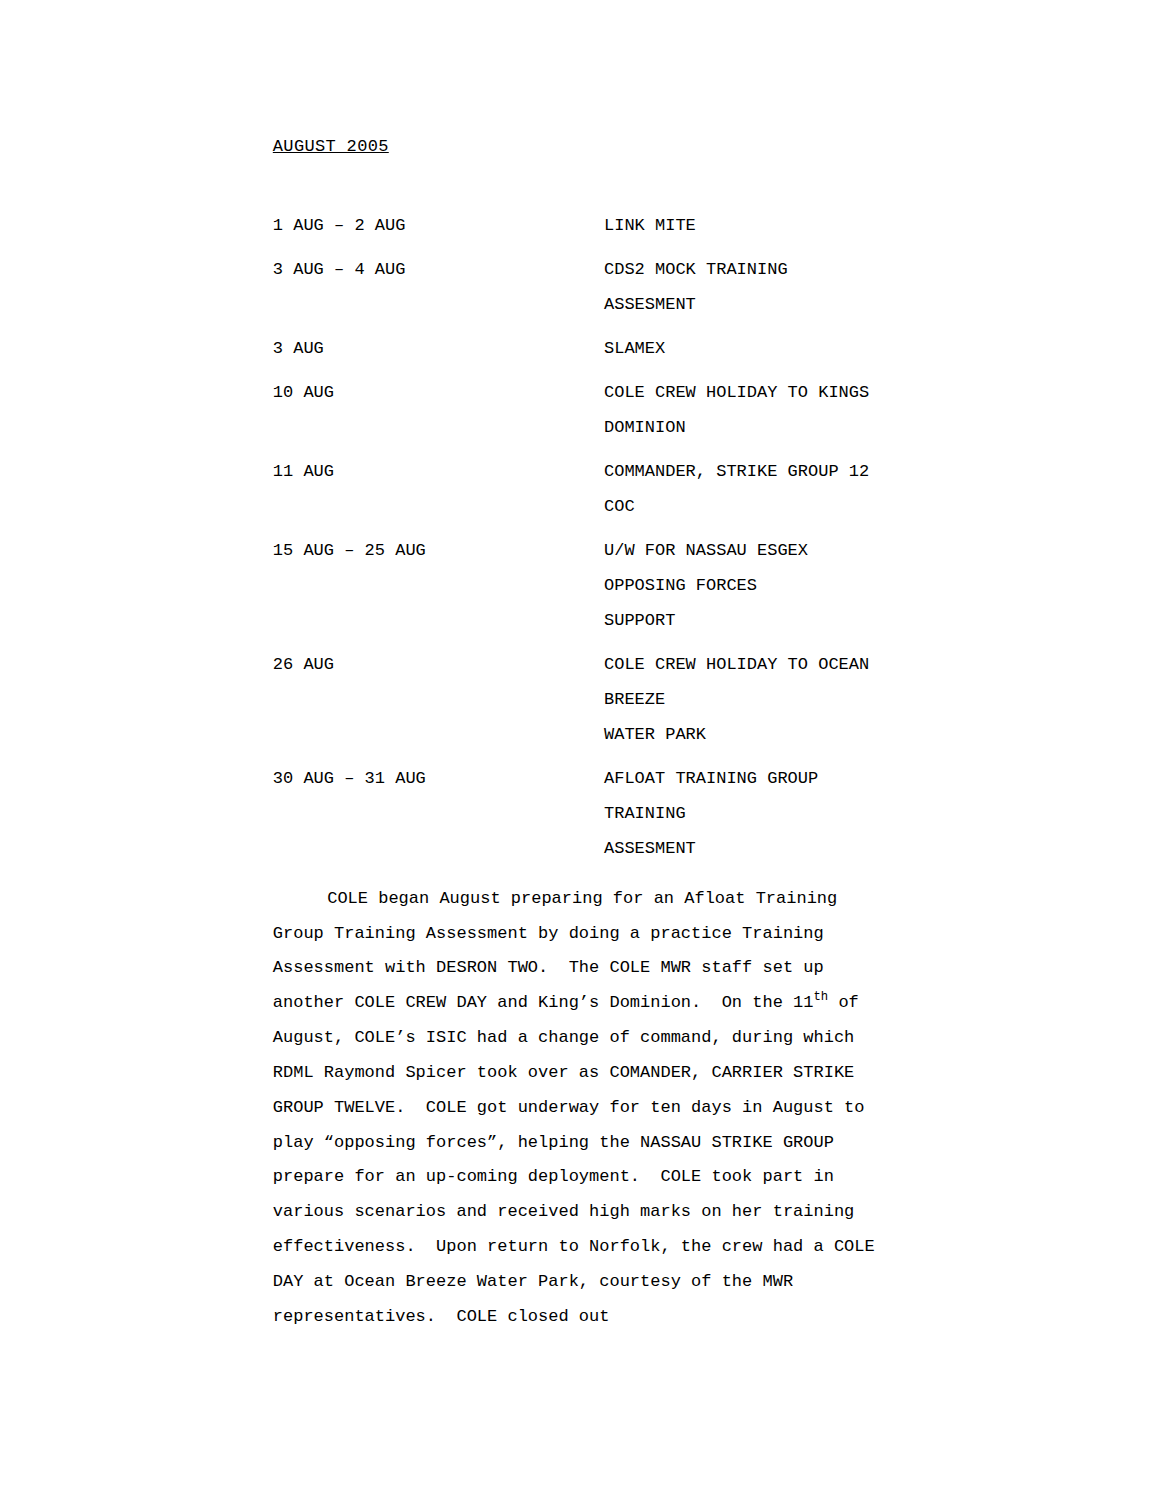AUGUST 2005
| 1 AUG – 2 AUG | LINK MITE |
| 3 AUG – 4 AUG | CDS2 MOCK TRAINING ASSESMENT |
| 3 AUG | SLAMEX |
| 10 AUG | COLE CREW HOLIDAY TO KINGS DOMINION |
| 11 AUG | COMMANDER, STRIKE GROUP 12 COC |
| 15 AUG – 25 AUG | U/W FOR NASSAU ESGEX OPPOSING FORCES SUPPORT |
| 26 AUG | COLE CREW HOLIDAY TO OCEAN BREEZE WATER PARK |
| 30 AUG – 31 AUG | AFLOAT TRAINING GROUP TRAINING ASSESMENT |
COLE began August preparing for an Afloat Training Group Training Assessment by doing a practice Training Assessment with DESRON TWO. The COLE MWR staff set up another COLE CREW DAY and King’s Dominion. On the 11th of August, COLE’s ISIC had a change of command, during which RDML Raymond Spicer took over as COMANDER, CARRIER STRIKE GROUP TWELVE. COLE got underway for ten days in August to play “opposing forces”, helping the NASSAU STRIKE GROUP prepare for an up-coming deployment. COLE took part in various scenarios and received high marks on her training effectiveness. Upon return to Norfolk, the crew had a COLE DAY at Ocean Breeze Water Park, courtesy of the MWR representatives. COLE closed out